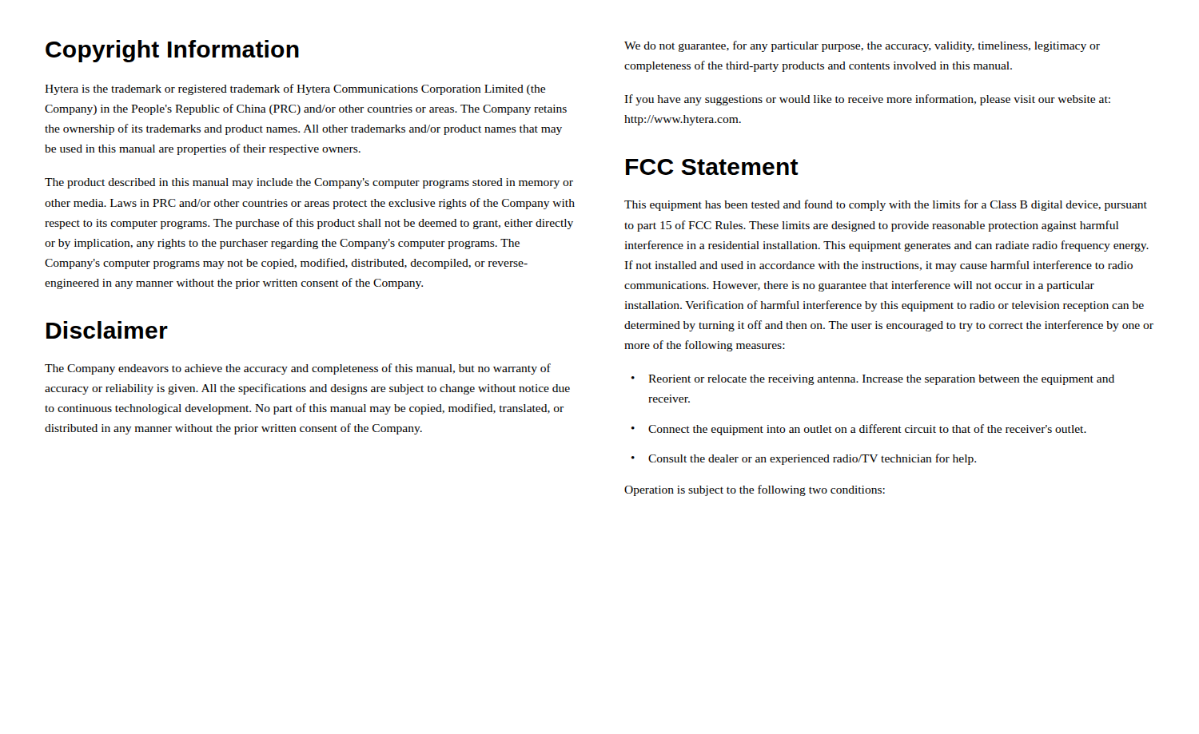Copyright Information
Hytera is the trademark or registered trademark of Hytera Communications Corporation Limited (the Company) in the People's Republic of China (PRC) and/or other countries or areas. The Company retains the ownership of its trademarks and product names. All other trademarks and/or product names that may be used in this manual are properties of their respective owners.
The product described in this manual may include the Company's computer programs stored in memory or other media. Laws in PRC and/or other countries or areas protect the exclusive rights of the Company with respect to its computer programs. The purchase of this product shall not be deemed to grant, either directly or by implication, any rights to the purchaser regarding the Company's computer programs. The Company's computer programs may not be copied, modified, distributed, decompiled, or reverse-engineered in any manner without the prior written consent of the Company.
Disclaimer
The Company endeavors to achieve the accuracy and completeness of this manual, but no warranty of accuracy or reliability is given. All the specifications and designs are subject to change without notice due to continuous technological development. No part of this manual may be copied, modified, translated, or distributed in any manner without the prior written consent of the Company.
We do not guarantee, for any particular purpose, the accuracy, validity, timeliness, legitimacy or completeness of the third-party products and contents involved in this manual.
If you have any suggestions or would like to receive more information, please visit our website at: http://www.hytera.com.
FCC Statement
This equipment has been tested and found to comply with the limits for a Class B digital device, pursuant to part 15 of FCC Rules. These limits are designed to provide reasonable protection against harmful interference in a residential installation. This equipment generates and can radiate radio frequency energy. If not installed and used in accordance with the instructions, it may cause harmful interference to radio communications. However, there is no guarantee that interference will not occur in a particular installation. Verification of harmful interference by this equipment to radio or television reception can be determined by turning it off and then on. The user is encouraged to try to correct the interference by one or more of the following measures:
Reorient or relocate the receiving antenna. Increase the separation between the equipment and receiver.
Connect the equipment into an outlet on a different circuit to that of the receiver's outlet.
Consult the dealer or an experienced radio/TV technician for help.
Operation is subject to the following two conditions: